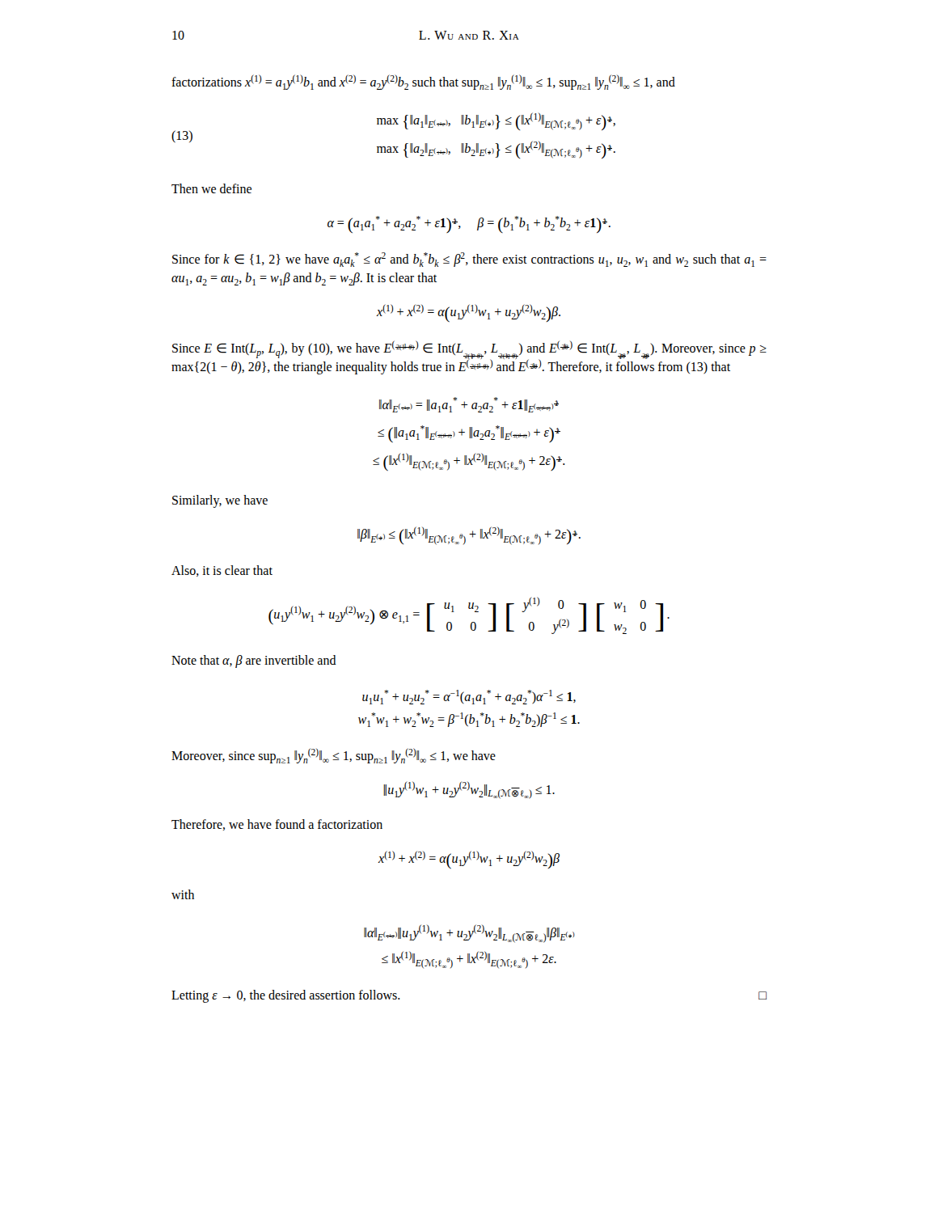10 L. Wu and R. Xia
factorizations x(1) = a1y(1)b1 and x(2) = a2y(2)b2 such that supn≥1 ‖yn(1)‖∞ ≤ 1, supn≥1 ‖yn(2)‖∞ ≤ 1, and
(13) max {‖a1‖E(11−θ), ‖b1‖E(1 θ)} ≤ (‖x(1)‖E(ℳ;ℓ∞θ) + ε)12, max {‖a2‖E(11−θ), ‖b2‖E(1 θ)} ≤ (‖x(2)‖E(ℳ;ℓ∞θ) + ε)12.
Then we define
α = (a1a1* + a2a2* + ε 1)12, β = (b1*b1 + b2*b2 + ε 1)12.
Since for k ∈ {1, 2} we have akak* ≤ α2 and bk*bk ≤ β2, there exist contractions u1, u2, w1 and w2 such that a1 = αu1, a2 = αu2, b1 = w1β and b2 = w2β. It is clear that
x(1) + x(2) = α(u1y(1)w1 + u2y(2)w2) β.
Since E ∈ Int(Lp, Lq), by (10), we have E(12(1−θ)) ∈ Int(Lp 2(1−θ), Lq 2(1−θ)) and E(12θ) ∈ Int(Lp 2θ, Lq 2θ). Moreover, since p ≥ max{2(1 − θ), 2θ}, the triangle inequality holds true in E(12(1−θ)) and E(12θ). Therefore, it follows from (13) that
‖α‖E(11−θ) = ‖a1a1* + a2a2* + ε 1‖E(12(1−θ))12 ≤ (‖a1a1*‖E(12(1−θ)) + ‖a2a2*‖E(12(1−θ)) + ε)12 ≤ (‖x(1)‖E(ℳ;ℓ∞θ) + ‖x(2)‖E(ℳ;ℓ∞θ) + 2ε)12.
Similarly, we have
‖β‖E(1 θ) ≤ (‖x(1)‖E(ℳ;ℓ∞θ) + ‖x(2)‖E(ℳ;ℓ∞θ) + 2ε)12.
Also, it is clear that
(u1y(1)w1 + u2y(2)w2) ⊗ e1,1 = [
| u 1 | u 2 |
| 0 | 0 |
] [
| y (1) | 0 |
| 0 | y (2) |
] [
| w 1 | 0 |
| w 2 | 0 |
].
Note that α, β are invertible and
u1u1* + u2u2* = α−1(a1a1* + a2a2*)α−1 ≤ 1, w1*w1 + w2*w2 = β−1(b1*b1 + b2*b2)β−1 ≤ 1.
Moreover, since supn≥1 ‖yn(2)‖∞ ≤ 1, supn≥1 ‖yn(2)‖∞ ≤ 1, we have
‖u1y(1)w1 + u2y(2)w2‖L∞(ℳ⊗ℓ∞) ≤ 1.
Therefore, we have found a factorization
x(1) + x(2) = α(u1y(1)w1 + u2y(2)w2) β
with
‖α‖E(11−θ)‖u1y(1)w1 + u2y(2)w2‖L∞(ℳ⊗ℓ∞)‖β‖E(1 θ) ≤ ‖x(1)‖E(ℳ;ℓ∞θ) + ‖x(2)‖E(ℳ;ℓ∞θ) + 2ε.
Letting ε → 0, the desired assertion follows. □